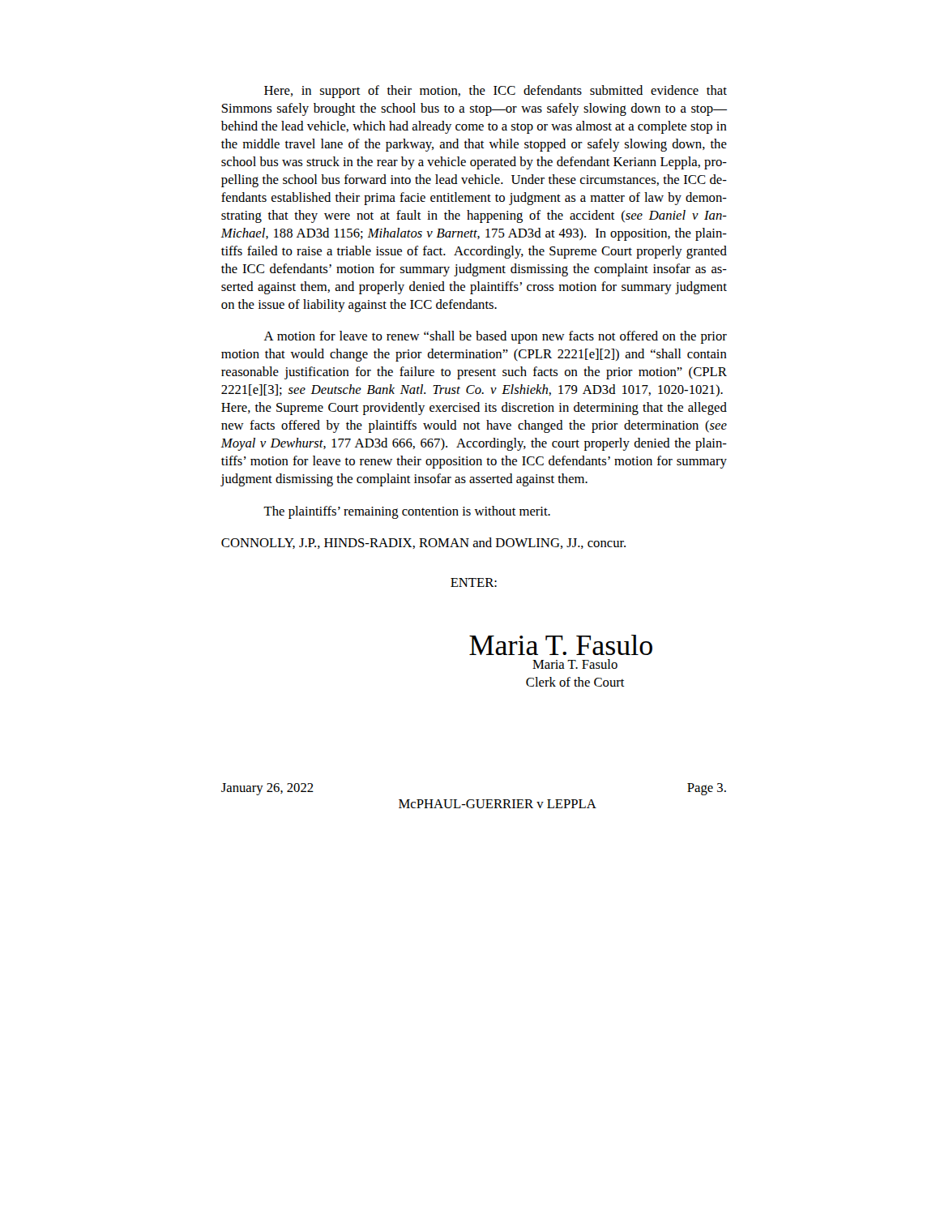Here, in support of their motion, the ICC defendants submitted evidence that Simmons safely brought the school bus to a stop—or was safely slowing down to a stop—behind the lead vehicle, which had already come to a stop or was almost at a complete stop in the middle travel lane of the parkway, and that while stopped or safely slowing down, the school bus was struck in the rear by a vehicle operated by the defendant Keriann Leppla, propelling the school bus forward into the lead vehicle. Under these circumstances, the ICC defendants established their prima facie entitlement to judgment as a matter of law by demonstrating that they were not at fault in the happening of the accident (see Daniel v Ian-Michael, 188 AD3d 1156; Mihalatos v Barnett, 175 AD3d at 493). In opposition, the plaintiffs failed to raise a triable issue of fact. Accordingly, the Supreme Court properly granted the ICC defendants’ motion for summary judgment dismissing the complaint insofar as asserted against them, and properly denied the plaintiffs’ cross motion for summary judgment on the issue of liability against the ICC defendants.
A motion for leave to renew “shall be based upon new facts not offered on the prior motion that would change the prior determination” (CPLR 2221[e][2]) and “shall contain reasonable justification for the failure to present such facts on the prior motion” (CPLR 2221[e][3]; see Deutsche Bank Natl. Trust Co. v Elshiekh, 179 AD3d 1017, 1020-1021). Here, the Supreme Court providently exercised its discretion in determining that the alleged new facts offered by the plaintiffs would not have changed the prior determination (see Moyal v Dewhurst, 177 AD3d 666, 667). Accordingly, the court properly denied the plaintiffs’ motion for leave to renew their opposition to the ICC defendants’ motion for summary judgment dismissing the complaint insofar as asserted against them.
The plaintiffs’ remaining contention is without merit.
CONNOLLY, J.P., HINDS-RADIX, ROMAN and DOWLING, JJ., concur.
ENTER:
Maria T. Fasulo
Maria T. Fasulo
Clerk of the Court
January 26, 2022 Page 3.
McPHAUL-GUERRIER v LEPPLA